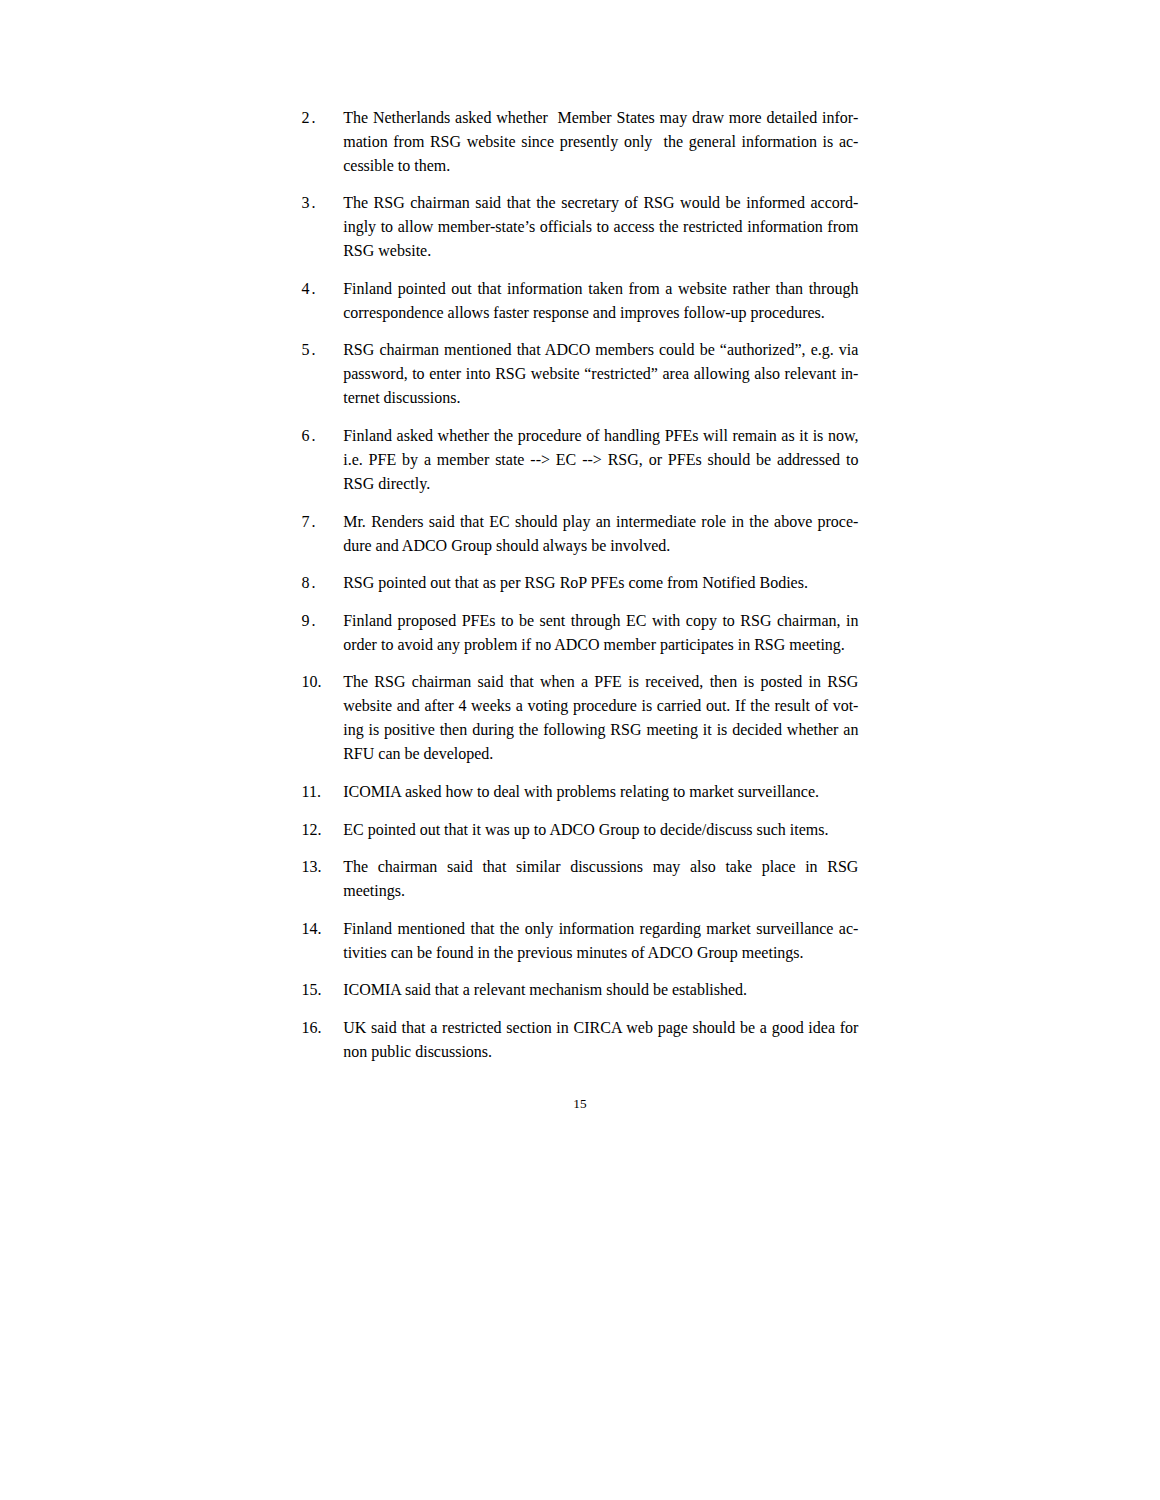The Netherlands asked whether Member States may draw more detailed information from RSG website since presently only the general information is accessible to them.
The RSG chairman said that the secretary of RSG would be informed accordingly to allow member-state’s officials to access the restricted information from RSG website.
Finland pointed out that information taken from a website rather than through correspondence allows faster response and improves follow-up procedures.
RSG chairman mentioned that ADCO members could be “authorized”, e.g. via password, to enter into RSG website “restricted” area allowing also relevant internet discussions.
Finland asked whether the procedure of handling PFEs will remain as it is now, i.e. PFE by a member state --> EC --> RSG, or PFEs should be addressed to RSG directly.
Mr. Renders said that EC should play an intermediate role in the above procedure and ADCO Group should always be involved.
RSG pointed out that as per RSG RoP PFEs come from Notified Bodies.
Finland proposed PFEs to be sent through EC with copy to RSG chairman, in order to avoid any problem if no ADCO member participates in RSG meeting.
The RSG chairman said that when a PFE is received, then is posted in RSG website and after 4 weeks a voting procedure is carried out. If the result of voting is positive then during the following RSG meeting it is decided whether an RFU can be developed.
ICOMIA asked how to deal with problems relating to market surveillance.
EC pointed out that it was up to ADCO Group to decide/discuss such items.
The chairman said that similar discussions may also take place in RSG meetings.
Finland mentioned that the only information regarding market surveillance activities can be found in the previous minutes of ADCO Group meetings.
ICOMIA said that a relevant mechanism should be established.
UK said that a restricted section in CIRCA web page should be a good idea for non public discussions.
15